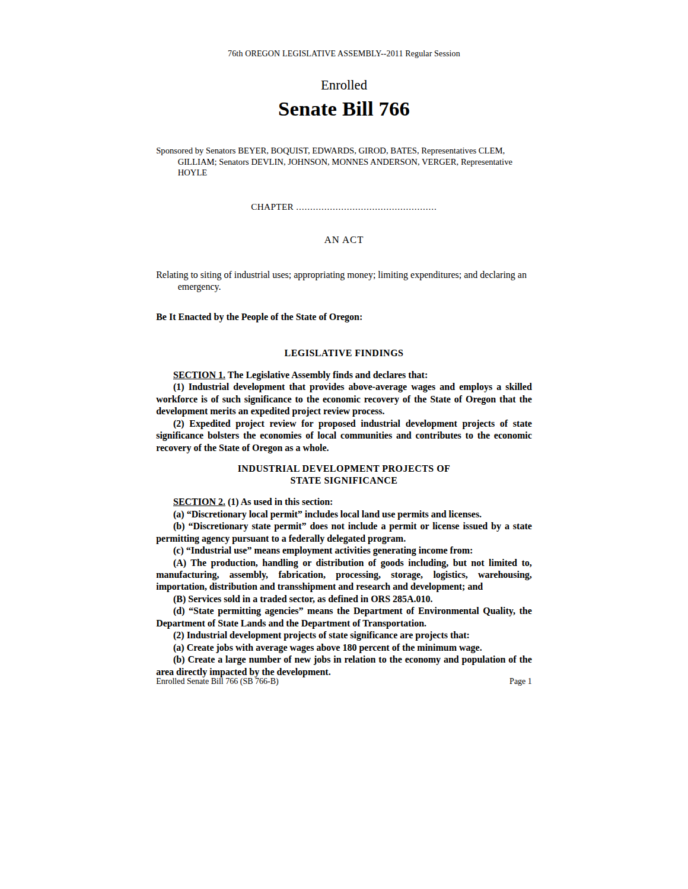76th OREGON LEGISLATIVE ASSEMBLY--2011 Regular Session
Enrolled
Senate Bill 766
Sponsored by Senators BEYER, BOQUIST, EDWARDS, GIROD, BATES, Representatives CLEM, GILLIAM; Senators DEVLIN, JOHNSON, MONNES ANDERSON, VERGER, Representative HOYLE
CHAPTER ..................................................
AN ACT
Relating to siting of industrial uses; appropriating money; limiting expenditures; and declaring an emergency.
Be It Enacted by the People of the State of Oregon:
LEGISLATIVE FINDINGS
SECTION 1. The Legislative Assembly finds and declares that:
(1) Industrial development that provides above-average wages and employs a skilled workforce is of such significance to the economic recovery of the State of Oregon that the development merits an expedited project review process.
(2) Expedited project review for proposed industrial development projects of state significance bolsters the economies of local communities and contributes to the economic recovery of the State of Oregon as a whole.
INDUSTRIAL DEVELOPMENT PROJECTS OF
STATE SIGNIFICANCE
SECTION 2. (1) As used in this section:
(a) “Discretionary local permit” includes local land use permits and licenses.
(b) “Discretionary state permit” does not include a permit or license issued by a state permitting agency pursuant to a federally delegated program.
(c) “Industrial use” means employment activities generating income from:
(A) The production, handling or distribution of goods including, but not limited to, manufacturing, assembly, fabrication, processing, storage, logistics, warehousing, importation, distribution and transshipment and research and development; and
(B) Services sold in a traded sector, as defined in ORS 285A.010.
(d) “State permitting agencies” means the Department of Environmental Quality, the Department of State Lands and the Department of Transportation.
(2) Industrial development projects of state significance are projects that:
(a) Create jobs with average wages above 180 percent of the minimum wage.
(b) Create a large number of new jobs in relation to the economy and population of the area directly impacted by the development.
Enrolled Senate Bill 766 (SB 766-B) Page 1